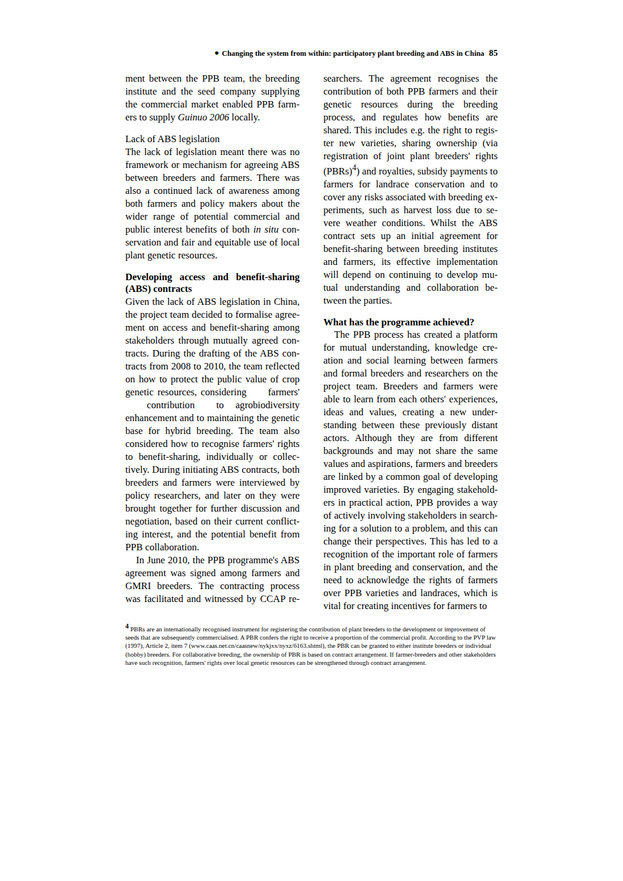●Changing the system from within: participatory plant breeding and ABS in China85
ment between the PPB team, the breeding institute and the seed company supplying the commercial market enabled PPB farmers to supply Guinuo 2006 locally.
Lack of ABS legislation
The lack of legislation meant there was no framework or mechanism for agreeing ABS between breeders and farmers. There was also a continued lack of awareness among both farmers and policy makers about the wider range of potential commercial and public interest benefits of both in situ conservation and fair and equitable use of local plant genetic resources.
Developing access and benefit-sharing (ABS) contracts
Given the lack of ABS legislation in China, the project team decided to formalise agreement on access and benefit-sharing among stakeholders through mutually agreed contracts. During the drafting of the ABS contracts from 2008 to 2010, the team reflected on how to protect the public value of crop genetic resources, considering farmers' contribution to agrobiodiversity enhancement and to maintaining the genetic base for hybrid breeding. The team also considered how to recognise farmers' rights to benefit-sharing, individually or collectively. During initiating ABS contracts, both breeders and farmers were interviewed by policy researchers, and later on they were brought together for further discussion and negotiation, based on their current conflicting interest, and the potential benefit from PPB collaboration.
In June 2010, the PPB programme's ABS agreement was signed among farmers and GMRI breeders. The contracting process was facilitated and witnessed by CCAP researchers. The agreement recognises the contribution of both PPB farmers and their genetic resources during the breeding process, and regulates how benefits are shared. This includes e.g. the right to register new varieties, sharing ownership (via registration of joint plant breeders' rights (PBRs)4) and royalties, subsidy payments to farmers for landrace conservation and to cover any risks associated with breeding experiments, such as harvest loss due to severe weather conditions. Whilst the ABS contract sets up an initial agreement for benefit-sharing between breeding institutes and farmers, its effective implementation will depend on continuing to develop mutual understanding and collaboration between the parties.
What has the programme achieved?
The PPB process has created a platform for mutual understanding, knowledge creation and social learning between farmers and formal breeders and researchers on the project team. Breeders and farmers were able to learn from each others' experiences, ideas and values, creating a new understanding between these previously distant actors. Although they are from different backgrounds and may not share the same values and aspirations, farmers and breeders are linked by a common goal of developing improved varieties. By engaging stakeholders in practical action, PPB provides a way of actively involving stakeholders in searching for a solution to a problem, and this can change their perspectives. This has led to a recognition of the important role of farmers in plant breeding and conservation, and the need to acknowledge the rights of farmers over PPB varieties and landraces, which is vital for creating incentives for farmers to
4PBRs are an internationally recognised instrument for registering the contribution of plant breeders to the development or improvement of seeds that are subsequently commercialised. A PBR confers the right to receive a proportion of the commercial profit. According to the PVP law (1997), Article 2, item 7 (www.caas.net.cn/caasnew/nykjxx/nyxz/6163.shtml), the PBR can be granted to either institute breeders or individual (hobby) breeders. For collaborative breeding, the ownership of PBR is based on contract arrangement. If farmer-breeders and other stakeholders have such recognition, farmers' rights over local genetic resources can be strengthened through contract arrangement.